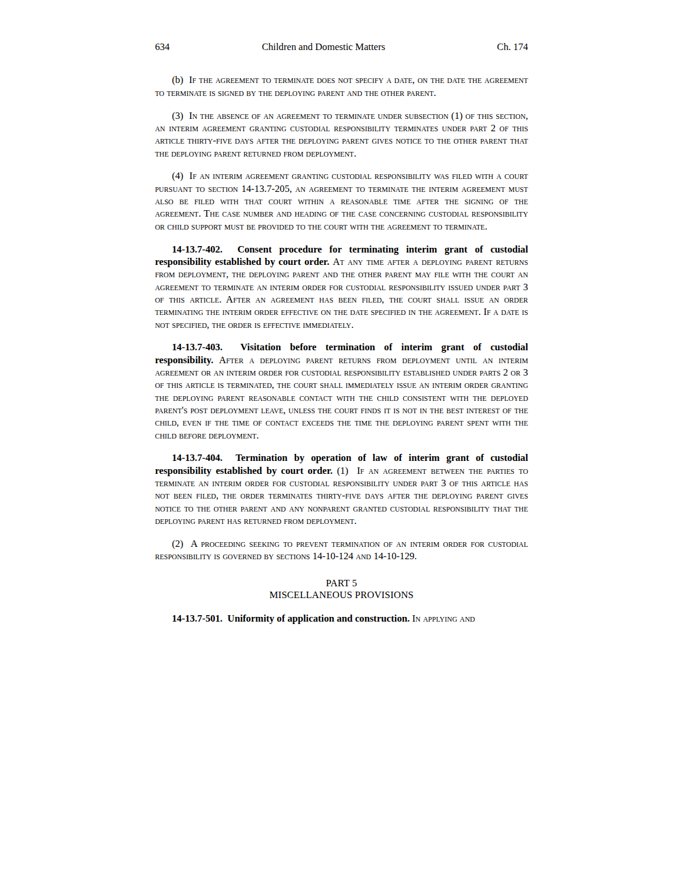634
Children and Domestic Matters
Ch. 174
(b) If the agreement to terminate does not specify a date, on the date the agreement to terminate is signed by the deploying parent and the other parent.
(3) In the absence of an agreement to terminate under subsection (1) of this section, an interim agreement granting custodial responsibility terminates under part 2 of this article thirty-five days after the deploying parent gives notice to the other parent that the deploying parent returned from deployment.
(4) If an interim agreement granting custodial responsibility was filed with a court pursuant to section 14-13.7-205, an agreement to terminate the interim agreement must also be filed with that court within a reasonable time after the signing of the agreement. The case number and heading of the case concerning custodial responsibility or child support must be provided to the court with the agreement to terminate.
14-13.7-402. Consent procedure for terminating interim grant of custodial responsibility established by court order. At any time after a deploying parent returns from deployment, the deploying parent and the other parent may file with the court an agreement to terminate an interim order for custodial responsibility issued under part 3 of this article. After an agreement has been filed, the court shall issue an order terminating the interim order effective on the date specified in the agreement. If a date is not specified, the order is effective immediately.
14-13.7-403. Visitation before termination of interim grant of custodial responsibility. After a deploying parent returns from deployment until an interim agreement or an interim order for custodial responsibility established under parts 2 or 3 of this article is terminated, the court shall immediately issue an interim order granting the deploying parent reasonable contact with the child consistent with the deployed parent's post deployment leave, unless the court finds it is not in the best interest of the child, even if the time of contact exceeds the time the deploying parent spent with the child before deployment.
14-13.7-404. Termination by operation of law of interim grant of custodial responsibility established by court order. (1) If an agreement between the parties to terminate an interim order for custodial responsibility under part 3 of this article has not been filed, the order terminates thirty-five days after the deploying parent gives notice to the other parent and any nonparent granted custodial responsibility that the deploying parent has returned from deployment.
(2) A proceeding seeking to prevent termination of an interim order for custodial responsibility is governed by sections 14-10-124 and 14-10-129.
PART 5
MISCELLANEOUS PROVISIONS
14-13.7-501. Uniformity of application and construction. In applying and